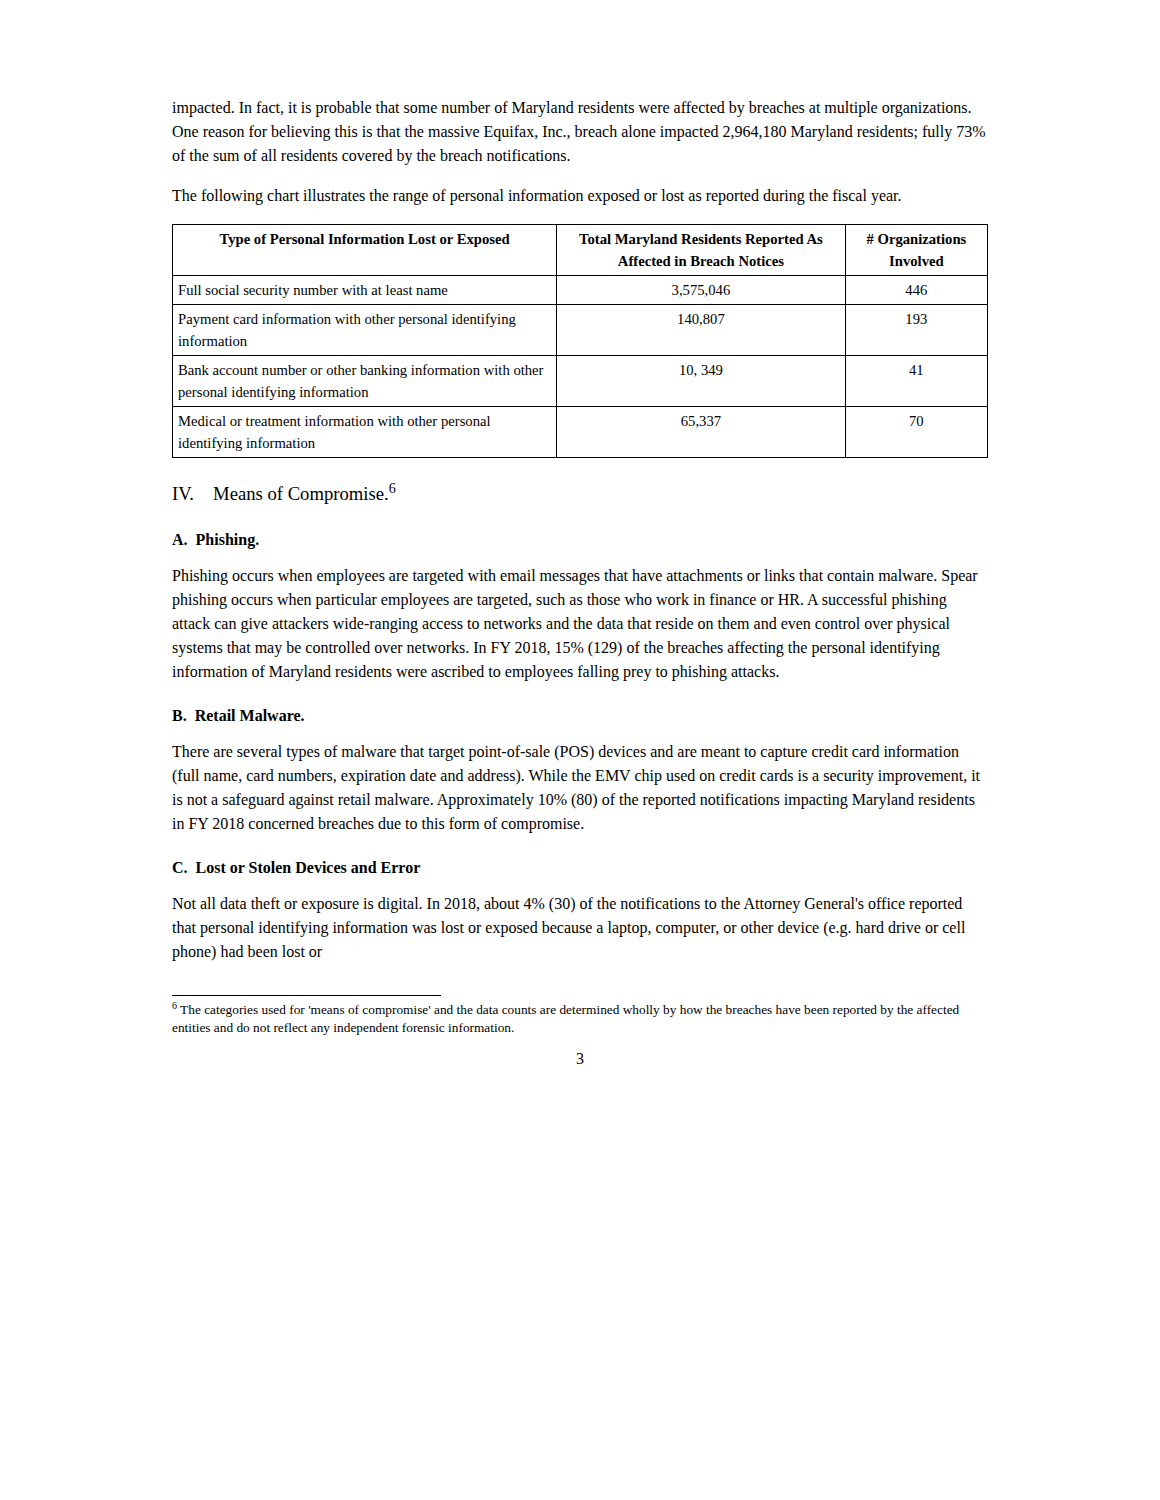impacted. In fact, it is probable that some number of Maryland residents were affected by breaches at multiple organizations. One reason for believing this is that the massive Equifax, Inc., breach alone impacted 2,964,180 Maryland residents; fully 73% of the sum of all residents covered by the breach notifications.
The following chart illustrates the range of personal information exposed or lost as reported during the fiscal year.
| Type of Personal Information Lost or Exposed | Total Maryland Residents Reported As Affected in Breach Notices | # Organizations Involved |
| --- | --- | --- |
| Full social security number with at least name | 3,575,046 | 446 |
| Payment card information with other personal identifying information | 140,807 | 193 |
| Bank account number or other banking information with other personal identifying information | 10, 349 | 41 |
| Medical or treatment information with other personal identifying information | 65,337 | 70 |
IV. Means of Compromise.6
A. Phishing.
Phishing occurs when employees are targeted with email messages that have attachments or links that contain malware. Spear phishing occurs when particular employees are targeted, such as those who work in finance or HR. A successful phishing attack can give attackers wide-ranging access to networks and the data that reside on them and even control over physical systems that may be controlled over networks. In FY 2018, 15% (129) of the breaches affecting the personal identifying information of Maryland residents were ascribed to employees falling prey to phishing attacks.
B. Retail Malware.
There are several types of malware that target point-of-sale (POS) devices and are meant to capture credit card information (full name, card numbers, expiration date and address). While the EMV chip used on credit cards is a security improvement, it is not a safeguard against retail malware. Approximately 10% (80) of the reported notifications impacting Maryland residents in FY 2018 concerned breaches due to this form of compromise.
C. Lost or Stolen Devices and Error
Not all data theft or exposure is digital. In 2018, about 4% (30) of the notifications to the Attorney General's office reported that personal identifying information was lost or exposed because a laptop, computer, or other device (e.g. hard drive or cell phone) had been lost or
6 The categories used for 'means of compromise' and the data counts are determined wholly by how the breaches have been reported by the affected entities and do not reflect any independent forensic information.
3